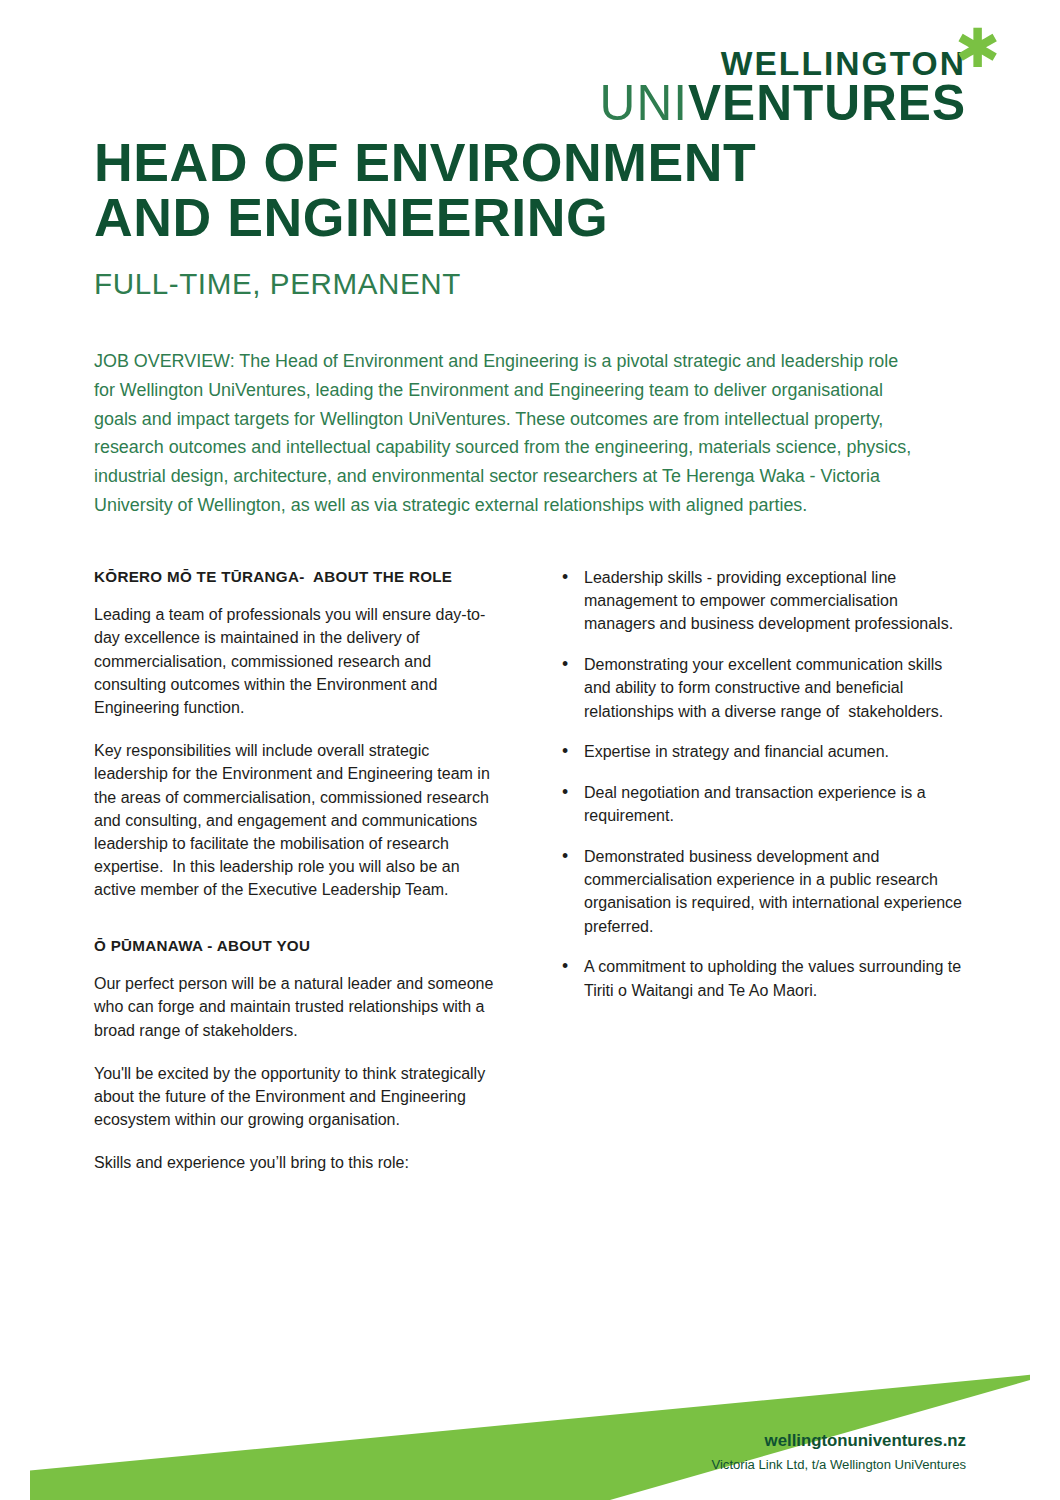✱ Wellington UNIVENTURES
Head of Environment
and Engineering
Full-time, Permanent
JOB OVERVIEW: The Head of Environment and Engineering is a pivotal strategic and leadership role for Wellington UniVentures, leading the Environment and Engineering team to deliver organisational goals and impact targets for Wellington UniVentures. These outcomes are from intellectual property, research outcomes and intellectual capability sourced from the engineering, materials science, physics, industrial design, architecture, and environmental sector researchers at Te Herenga Waka - Victoria University of Wellington, as well as via strategic external relationships with aligned parties.
KŌrero mō te tūranga- About the role
Leading a team of professionals you will ensure day-to-day excellence is maintained in the delivery of commercialisation, commissioned research and consulting outcomes within the Environment and Engineering function.
Key responsibilities will include overall strategic leadership for the Environment and Engineering team in the areas of commercialisation, commissioned research and consulting, and engagement and communications leadership to facilitate the mobilisation of research expertise. In this leadership role you will also be an active member of the Executive Leadership Team.
Ō pūmanawa - About you
Our perfect person will be a natural leader and someone who can forge and maintain trusted relationships with a broad range of stakeholders.
You'll be excited by the opportunity to think strategically about the future of the Environment and Engineering ecosystem within our growing organisation.
Skills and experience you’ll bring to this role:
Leadership skills - providing exceptional line management to empower commercialisation managers and business development professionals.
Demonstrating your excellent communication skills and ability to form constructive and beneficial relationships with a diverse range of stakeholders.
Expertise in strategy and financial acumen.
Deal negotiation and transaction experience is a requirement.
Demonstrated business development and commercialisation experience in a public research organisation is required, with international experience preferred.
A commitment to upholding the values surrounding te Tiriti o Waitangi and Te Ao Maori.
wellingtonuniventures.nz Victoria Link Ltd, t/a Wellington UniVentures